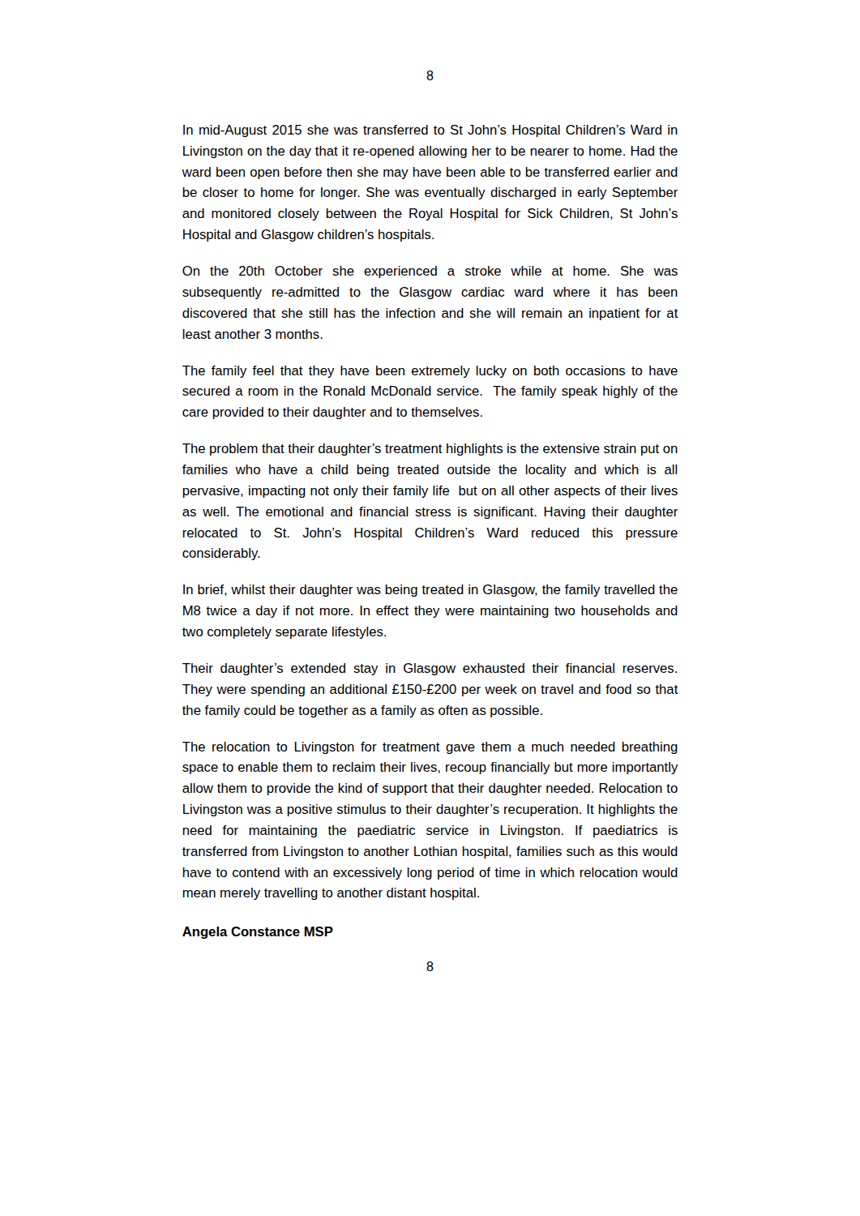8
In mid-August 2015 she was transferred to St John’s Hospital Children’s Ward in Livingston on the day that it re-opened allowing her to be nearer to home. Had the ward been open before then she may have been able to be transferred earlier and be closer to home for longer. She was eventually discharged in early September and monitored closely between the Royal Hospital for Sick Children, St John’s Hospital and Glasgow children’s hospitals.
On the 20th October she experienced a stroke while at home. She was subsequently re-admitted to the Glasgow cardiac ward where it has been discovered that she still has the infection and she will remain an inpatient for at least another 3 months.
The family feel that they have been extremely lucky on both occasions to have secured a room in the Ronald McDonald service. The family speak highly of the care provided to their daughter and to themselves.
The problem that their daughter’s treatment highlights is the extensive strain put on families who have a child being treated outside the locality and which is all pervasive, impacting not only their family life but on all other aspects of their lives as well. The emotional and financial stress is significant. Having their daughter relocated to St. John’s Hospital Children’s Ward reduced this pressure considerably.
In brief, whilst their daughter was being treated in Glasgow, the family travelled the M8 twice a day if not more. In effect they were maintaining two households and two completely separate lifestyles.
Their daughter’s extended stay in Glasgow exhausted their financial reserves. They were spending an additional £150-£200 per week on travel and food so that the family could be together as a family as often as possible.
The relocation to Livingston for treatment gave them a much needed breathing space to enable them to reclaim their lives, recoup financially but more importantly allow them to provide the kind of support that their daughter needed. Relocation to Livingston was a positive stimulus to their daughter’s recuperation. It highlights the need for maintaining the paediatric service in Livingston. If paediatrics is transferred from Livingston to another Lothian hospital, families such as this would have to contend with an excessively long period of time in which relocation would mean merely travelling to another distant hospital.
Angela Constance MSP
8